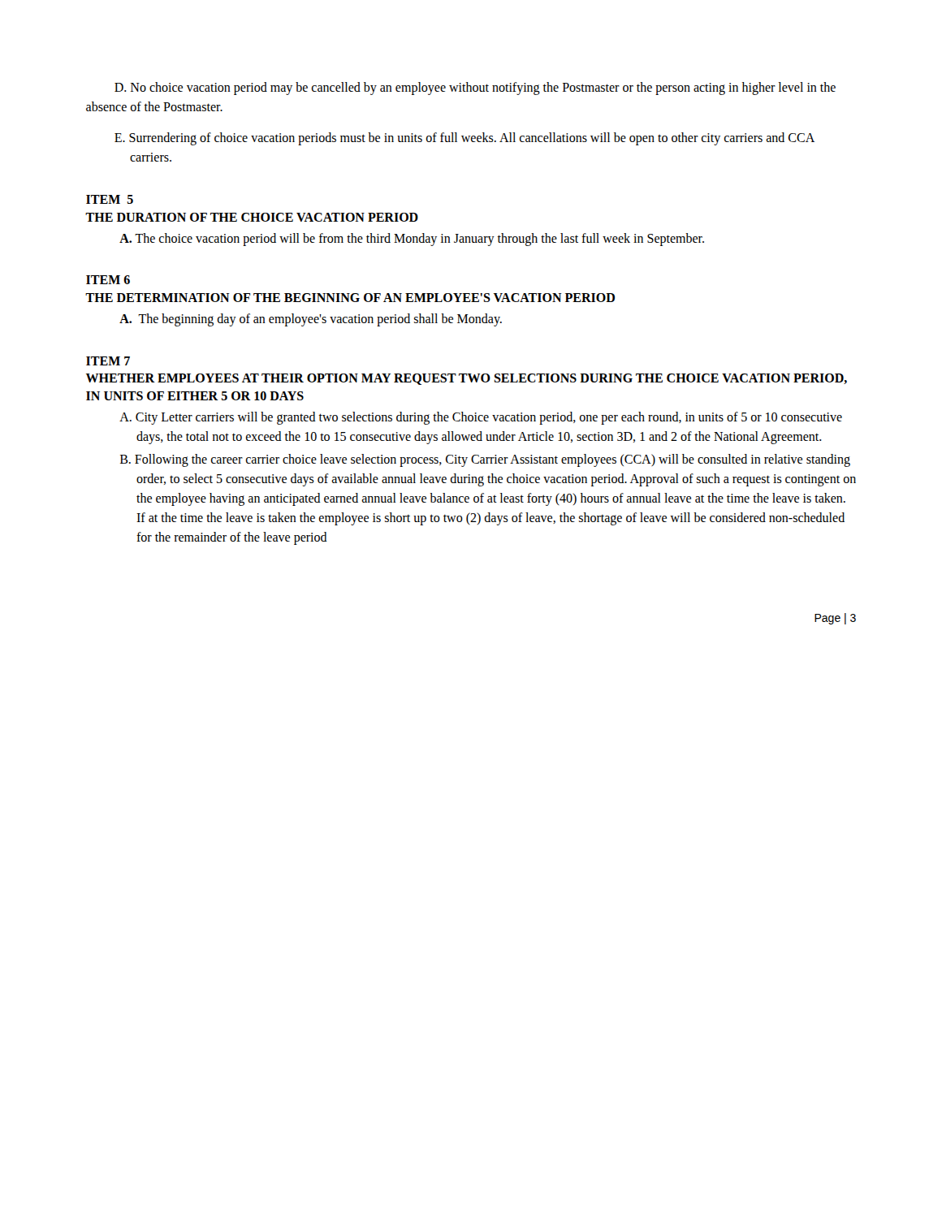D. No choice vacation period may be cancelled by an employee without notifying the Postmaster or the person acting in higher level in the absence of the Postmaster.
E. Surrendering of choice vacation periods must be in units of full weeks. All cancellations will be open to other city carriers and CCA carriers.
ITEM 5 THE DURATION OF THE CHOICE VACATION PERIOD
A. The choice vacation period will be from the third Monday in January through the last full week in September.
ITEM 6 THE DETERMINATION OF THE BEGINNING OF AN EMPLOYEE'S VACATION PERIOD
A. The beginning day of an employee's vacation period shall be Monday.
ITEM 7 WHETHER EMPLOYEES AT THEIR OPTION MAY REQUEST TWO SELECTIONS DURING THE CHOICE VACATION PERIOD, IN UNITS OF EITHER 5 OR 10 DAYS
A. City Letter carriers will be granted two selections during the Choice vacation period, one per each round, in units of 5 or 10 consecutive days, the total not to exceed the 10 to 15 consecutive days allowed under Article 10, section 3D, 1 and 2 of the National Agreement.
B. Following the career carrier choice leave selection process, City Carrier Assistant employees (CCA) will be consulted in relative standing order, to select 5 consecutive days of available annual leave during the choice vacation period. Approval of such a request is contingent on the employee having an anticipated earned annual leave balance of at least forty (40) hours of annual leave at the time the leave is taken. If at the time the leave is taken the employee is short up to two (2) days of leave, the shortage of leave will be considered non-scheduled for the remainder of the leave period
Page | 3